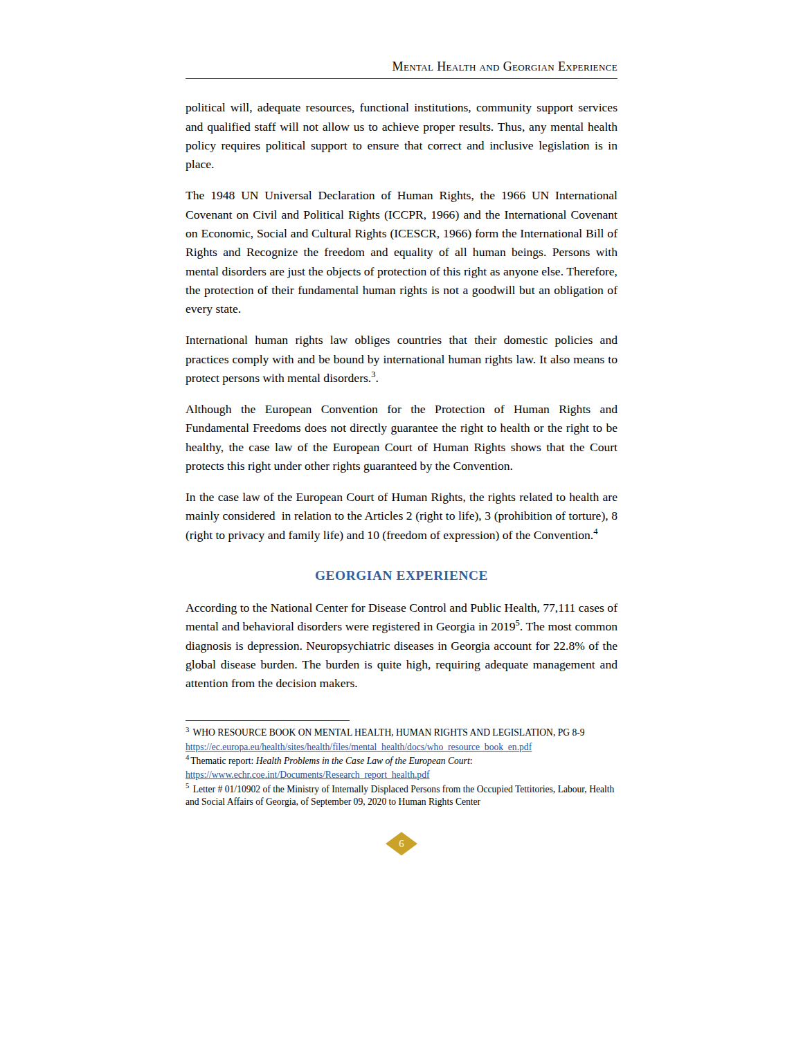Mental Health and Georgian Experience
political will, adequate resources, functional institutions, community support services and qualified staff will not allow us to achieve proper results. Thus, any mental health policy requires political support to ensure that correct and inclusive legislation is in place.
The 1948 UN Universal Declaration of Human Rights, the 1966 UN International Covenant on Civil and Political Rights (ICCPR, 1966) and the International Covenant on Economic, Social and Cultural Rights (ICESCR, 1966) form the International Bill of Rights and Recognize the freedom and equality of all human beings. Persons with mental disorders are just the objects of protection of this right as anyone else. Therefore, the protection of their fundamental human rights is not a goodwill but an obligation of every state.
International human rights law obliges countries that their domestic policies and practices comply with and be bound by international human rights law. It also means to protect persons with mental disorders.3.
Although the European Convention for the Protection of Human Rights and Fundamental Freedoms does not directly guarantee the right to health or the right to be healthy, the case law of the European Court of Human Rights shows that the Court protects this right under other rights guaranteed by the Convention.
In the case law of the European Court of Human Rights, the rights related to health are mainly considered in relation to the Articles 2 (right to life), 3 (prohibition of torture), 8 (right to privacy and family life) and 10 (freedom of expression) of the Convention.4
GEORGIAN EXPERIENCE
According to the National Center for Disease Control and Public Health, 77,111 cases of mental and behavioral disorders were registered in Georgia in 20195. The most common diagnosis is depression. Neuropsychiatric diseases in Georgia account for 22.8% of the global disease burden. The burden is quite high, requiring adequate management and attention from the decision makers.
3 WHO RESOURCE BOOK ON MENTAL HEALTH, HUMAN RIGHTS AND LEGISLATION, PG 8-9
https://ec.europa.eu/health/sites/health/files/mental_health/docs/who_resource_book_en.pdf
4 Thematic report: Health Problems in the Case Law of the European Court:
https://www.echr.coe.int/Documents/Research_report_health.pdf
5 Letter # 01/10902 of the Ministry of Internally Displaced Persons from the Occupied Tettitories, Labour, Health and Social Affairs of Georgia, of September 09, 2020 to Human Rights Center
6